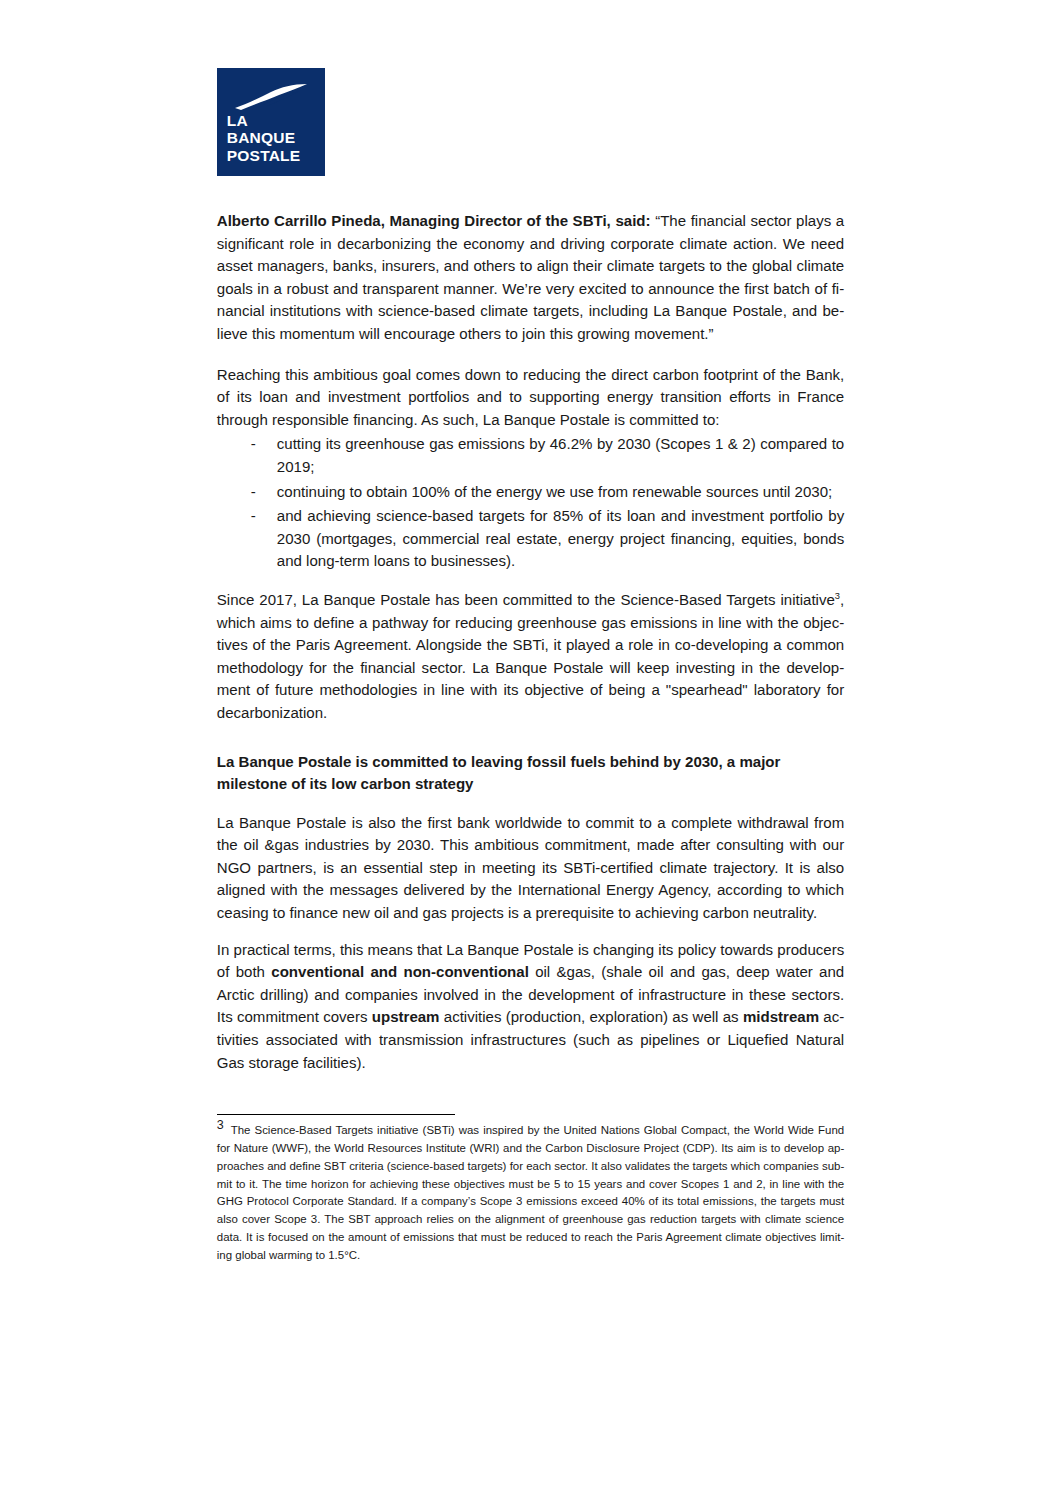LA
BANQUE
POSTALE
Alberto Carrillo Pineda, Managing Director of the SBTi, said: “The financial sector plays a significant role in decarbonizing the economy and driving corporate climate action. We need asset managers, banks, insurers, and others to align their climate targets to the global climate goals in a robust and transparent manner. We’re very excited to announce the first batch of financial institutions with science-based climate targets, including La Banque Postale, and believe this momentum will encourage others to join this growing movement.”
Reaching this ambitious goal comes down to reducing the direct carbon footprint of the Bank, of its loan and investment portfolios and to supporting energy transition efforts in France through responsible financing. As such, La Banque Postale is committed to:
cutting its greenhouse gas emissions by 46.2% by 2030 (Scopes 1 & 2) compared to 2019;
continuing to obtain 100% of the energy we use from renewable sources until 2030;
and achieving science-based targets for 85% of its loan and investment portfolio by 2030 (mortgages, commercial real estate, energy project financing, equities, bonds and long-term loans to businesses).
Since 2017, La Banque Postale has been committed to the Science-Based Targets initiative3, which aims to define a pathway for reducing greenhouse gas emissions in line with the objectives of the Paris Agreement. Alongside the SBTi, it played a role in co-developing a common methodology for the financial sector. La Banque Postale will keep investing in the development of future methodologies in line with its objective of being a "spearhead" laboratory for decarbonization.
La Banque Postale is committed to leaving fossil fuels behind by 2030, a major milestone of its low carbon strategy
La Banque Postale is also the first bank worldwide to commit to a complete withdrawal from the oil &gas industries by 2030. This ambitious commitment, made after consulting with our NGO partners, is an essential step in meeting its SBTi-certified climate trajectory. It is also aligned with the messages delivered by the International Energy Agency, according to which ceasing to finance new oil and gas projects is a prerequisite to achieving carbon neutrality.
In practical terms, this means that La Banque Postale is changing its policy towards producers of both conventional and non-conventional oil &gas, (shale oil and gas, deep water and Arctic drilling) and companies involved in the development of infrastructure in these sectors. Its commitment covers upstream activities (production, exploration) as well as midstream activities associated with transmission infrastructures (such as pipelines or Liquefied Natural Gas storage facilities).
3 The Science-Based Targets initiative (SBTi) was inspired by the United Nations Global Compact, the World Wide Fund for Nature (WWF), the World Resources Institute (WRI) and the Carbon Disclosure Project (CDP). Its aim is to develop approaches and define SBT criteria (science-based targets) for each sector. It also validates the targets which companies submit to it. The time horizon for achieving these objectives must be 5 to 15 years and cover Scopes 1 and 2, in line with the GHG Protocol Corporate Standard. If a company’s Scope 3 emissions exceed 40% of its total emissions, the targets must also cover Scope 3. The SBT approach relies on the alignment of greenhouse gas reduction targets with climate science data. It is focused on the amount of emissions that must be reduced to reach the Paris Agreement climate objectives limiting global warming to 1.5°C.